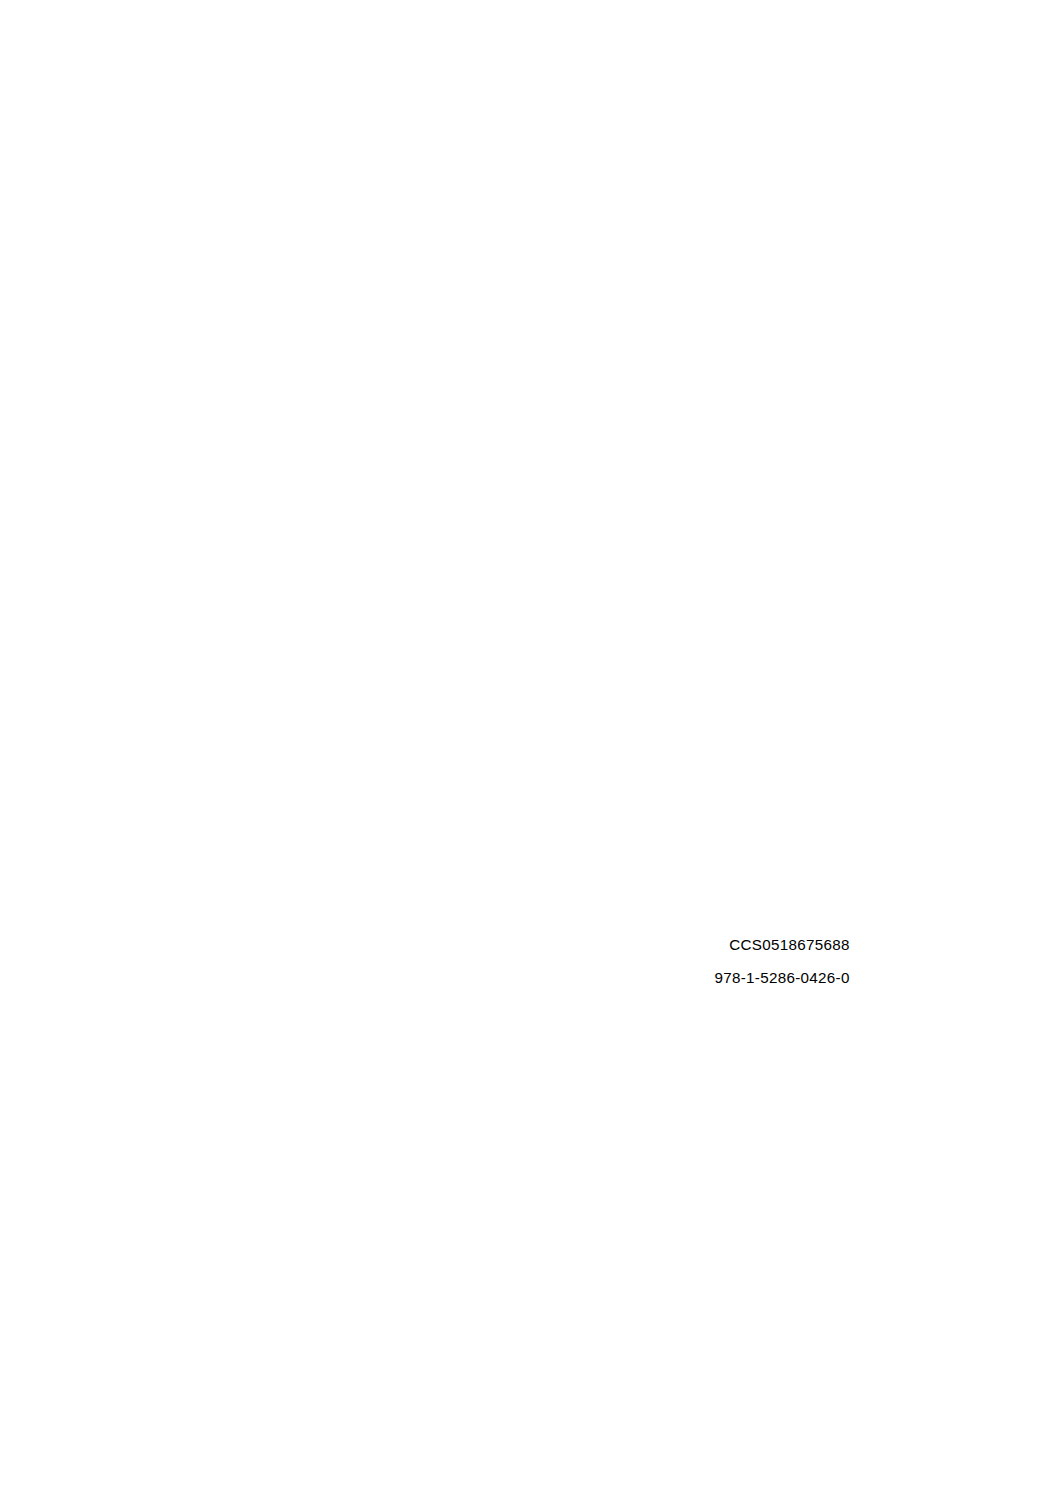CCS0518675688
978-1-5286-0426-0